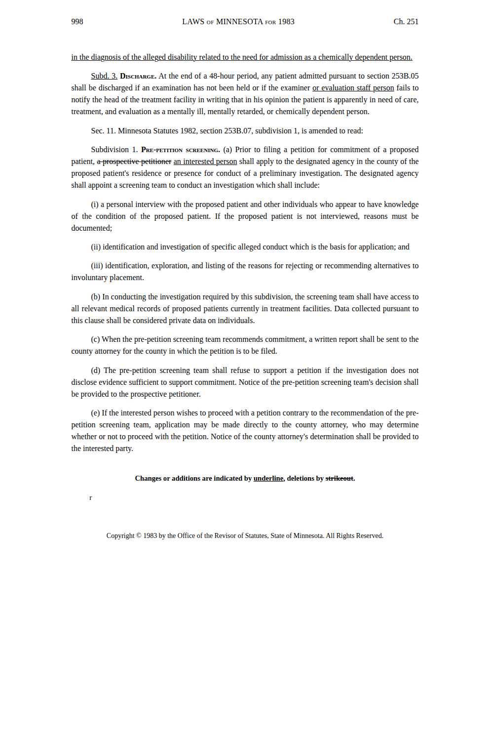998 LAWS of MINNESOTA for 1983 Ch. 251
in the diagnosis of the alleged disability related to the need for admission as a chemically dependent person.
Subd. 3. Discharge. At the end of a 48-hour period, any patient admitted pursuant to section 253B.05 shall be discharged if an examination has not been held or if the examiner or evaluation staff person fails to notify the head of the treatment facility in writing that in his opinion the patient is apparently in need of care, treatment, and evaluation as a mentally ill, mentally retarded, or chemically dependent person.
Sec. 11. Minnesota Statutes 1982, section 253B.07, subdivision 1, is amended to read:
Subdivision 1. Pre-petition screening. (a) Prior to filing a petition for commitment of a proposed patient, a prospective petitioner an interested person shall apply to the designated agency in the county of the proposed patient's residence or presence for conduct of a preliminary investigation. The designated agency shall appoint a screening team to conduct an investigation which shall include:
(i) a personal interview with the proposed patient and other individuals who appear to have knowledge of the condition of the proposed patient. If the proposed patient is not interviewed, reasons must be documented;
(ii) identification and investigation of specific alleged conduct which is the basis for application; and
(iii) identification, exploration, and listing of the reasons for rejecting or recommending alternatives to involuntary placement.
(b) In conducting the investigation required by this subdivision, the screening team shall have access to all relevant medical records of proposed patients currently in treatment facilities. Data collected pursuant to this clause shall be considered private data on individuals.
(c) When the pre-petition screening team recommends commitment, a written report shall be sent to the county attorney for the county in which the petition is to be filed.
(d) The pre-petition screening team shall refuse to support a petition if the investigation does not disclose evidence sufficient to support commitment. Notice of the pre-petition screening team's decision shall be provided to the prospective petitioner.
(e) If the interested person wishes to proceed with a petition contrary to the recommendation of the pre-petition screening team, application may be made directly to the county attorney, who may determine whether or not to proceed with the petition. Notice of the county attorney's determination shall be provided to the interested party.
Changes or additions are indicated by underline, deletions by strikeout.
r
Copyright © 1983 by the Office of the Revisor of Statutes, State of Minnesota. All Rights Reserved.